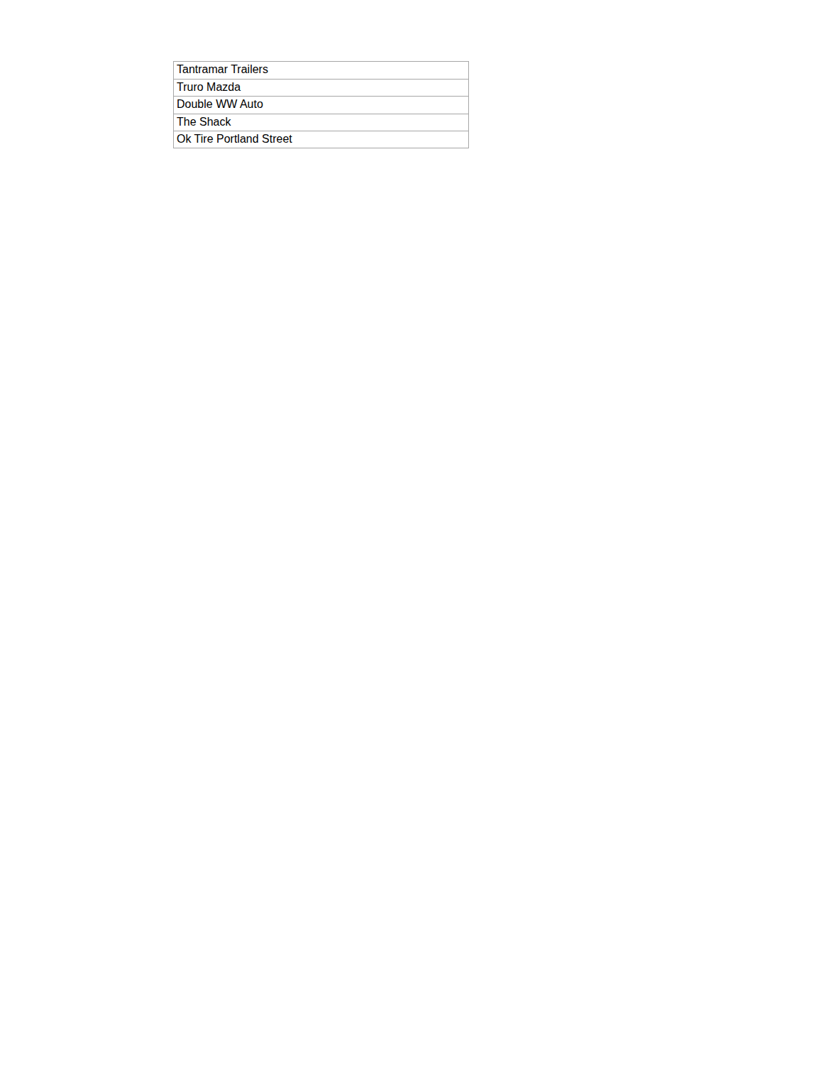| Tantramar Trailers |
| Truro Mazda |
| Double WW Auto |
| The Shack |
| Ok Tire Portland Street |